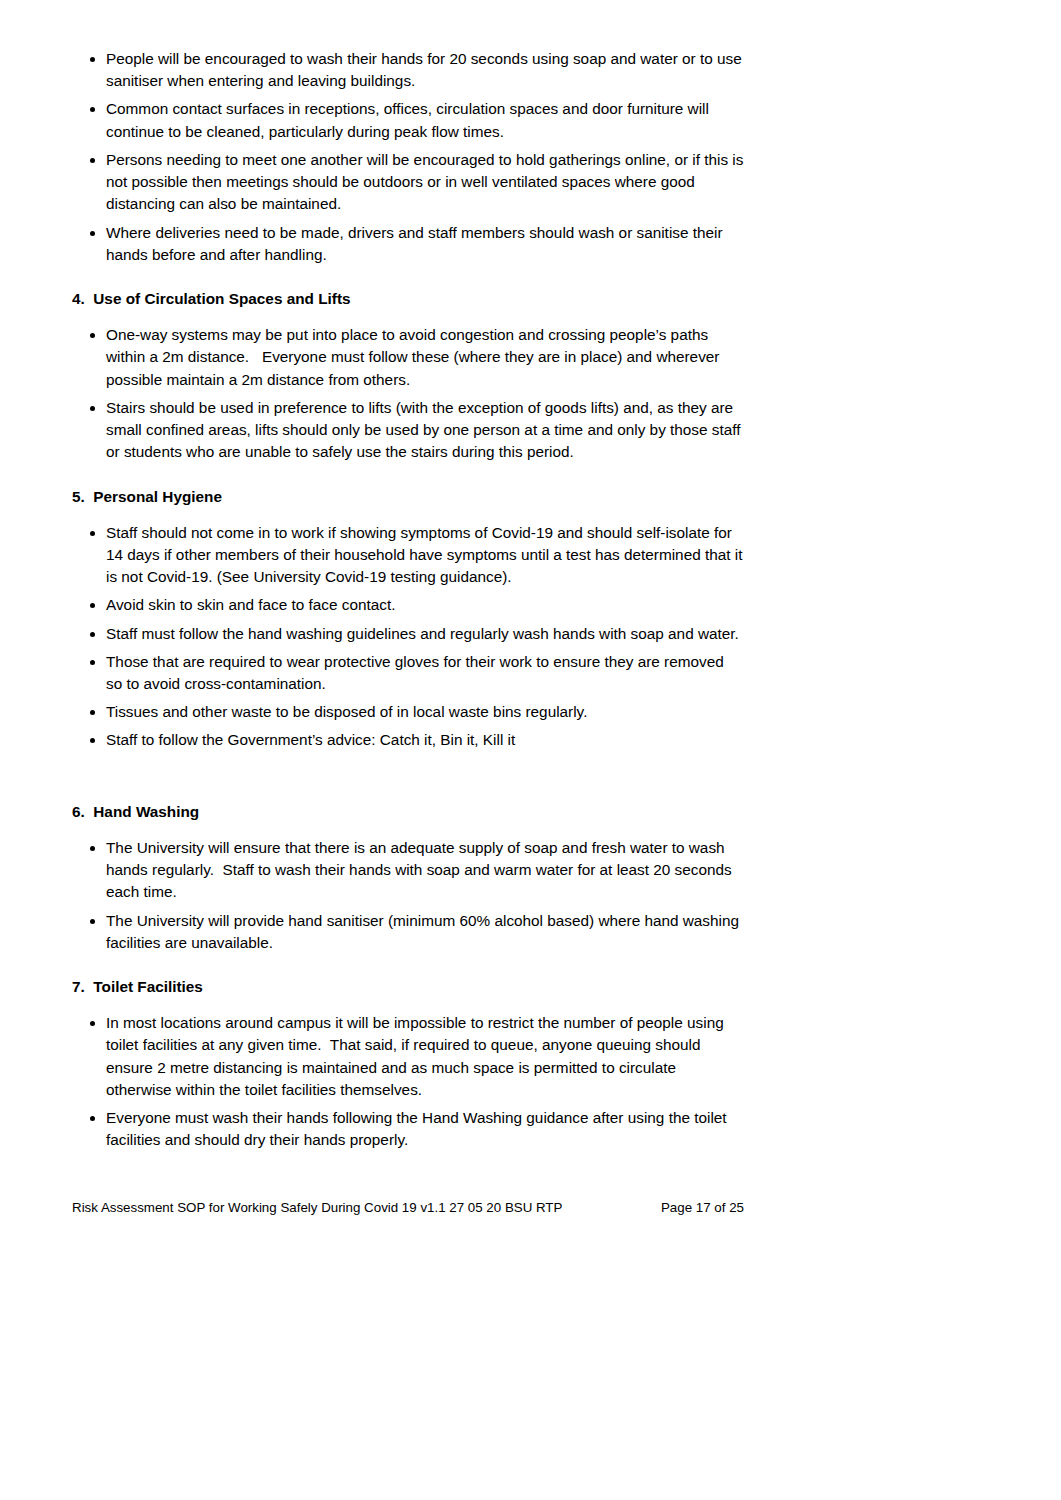People will be encouraged to wash their hands for 20 seconds using soap and water or to use sanitiser when entering and leaving buildings.
Common contact surfaces in receptions, offices, circulation spaces and door furniture will continue to be cleaned, particularly during peak flow times.
Persons needing to meet one another will be encouraged to hold gatherings online, or if this is not possible then meetings should be outdoors or in well ventilated spaces where good distancing can also be maintained.
Where deliveries need to be made, drivers and staff members should wash or sanitise their hands before and after handling.
4. Use of Circulation Spaces and Lifts
One-way systems may be put into place to avoid congestion and crossing people’s paths within a 2m distance. Everyone must follow these (where they are in place) and wherever possible maintain a 2m distance from others.
Stairs should be used in preference to lifts (with the exception of goods lifts) and, as they are small confined areas, lifts should only be used by one person at a time and only by those staff or students who are unable to safely use the stairs during this period.
5. Personal Hygiene
Staff should not come in to work if showing symptoms of Covid-19 and should self-isolate for 14 days if other members of their household have symptoms until a test has determined that it is not Covid-19. (See University Covid-19 testing guidance).
Avoid skin to skin and face to face contact.
Staff must follow the hand washing guidelines and regularly wash hands with soap and water.
Those that are required to wear protective gloves for their work to ensure they are removed so to avoid cross-contamination.
Tissues and other waste to be disposed of in local waste bins regularly.
Staff to follow the Government’s advice: Catch it, Bin it, Kill it
6. Hand Washing
The University will ensure that there is an adequate supply of soap and fresh water to wash hands regularly. Staff to wash their hands with soap and warm water for at least 20 seconds each time.
The University will provide hand sanitiser (minimum 60% alcohol based) where hand washing facilities are unavailable.
7. Toilet Facilities
In most locations around campus it will be impossible to restrict the number of people using toilet facilities at any given time. That said, if required to queue, anyone queuing should ensure 2 metre distancing is maintained and as much space is permitted to circulate otherwise within the toilet facilities themselves.
Everyone must wash their hands following the Hand Washing guidance after using the toilet facilities and should dry their hands properly.
Risk Assessment SOP for Working Safely During Covid 19 v1.1 27 05 20 BSU RTP
Page 17 of 25